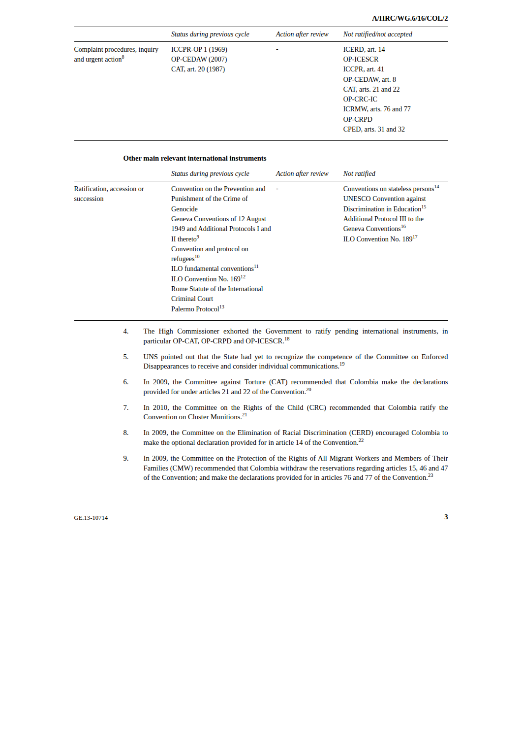A/HRC/WG.6/16/COL/2
| | Status during previous cycle | Action after review | Not ratified/not accepted |
| --- | --- | --- | --- |
| Complaint procedures, inquiry and urgent action 8 | ICCPR-OP 1 (1969) OP-CEDAW (2007) CAT, art. 20 (1987) | - | ICERD, art. 14 OP-ICESCR ICCPR, art. 41 OP-CEDAW, art. 8 CAT, arts. 21 and 22 OP-CRC-IC ICRMW, arts. 76 and 77 OP-CRPD CPED, arts. 31 and 32 |
Other main relevant international instruments
| | Status during previous cycle | Action after review | Not ratified |
| --- | --- | --- | --- |
| Ratification, accession or succession | Convention on the Prevention and Punishment of the Crime of Genocide Geneva Conventions of 12 August 1949 and Additional Protocols I and II thereto 9 Convention and protocol on refugees 10 ILO fundamental conventions 11 ILO Convention No. 169 12 Rome Statute of the International Criminal Court Palermo Protocol 13 | - | Conventions on stateless persons 14 UNESCO Convention against Discrimination in Education 15 Additional Protocol III to the Geneva Conventions 16 ILO Convention No. 189 17 |
4.
The High Commissioner exhorted the Government to ratify pending international instruments, in particular OP-CAT, OP-CRPD and OP-ICESCR.18
5.
UNS pointed out that the State had yet to recognize the competence of the Committee on Enforced Disappearances to receive and consider individual communications.19
6.
In 2009, the Committee against Torture (CAT) recommended that Colombia make the declarations provided for under articles 21 and 22 of the Convention.20
7.
In 2010, the Committee on the Rights of the Child (CRC) recommended that Colombia ratify the Convention on Cluster Munitions.21
8.
In 2009, the Committee on the Elimination of Racial Discrimination (CERD) encouraged Colombia to make the optional declaration provided for in article 14 of the Convention.22
9.
In 2009, the Committee on the Protection of the Rights of All Migrant Workers and Members of Their Families (CMW) recommended that Colombia withdraw the reservations regarding articles 15, 46 and 47 of the Convention; and make the declarations provided for in articles 76 and 77 of the Convention.23
GE.13-10714
3